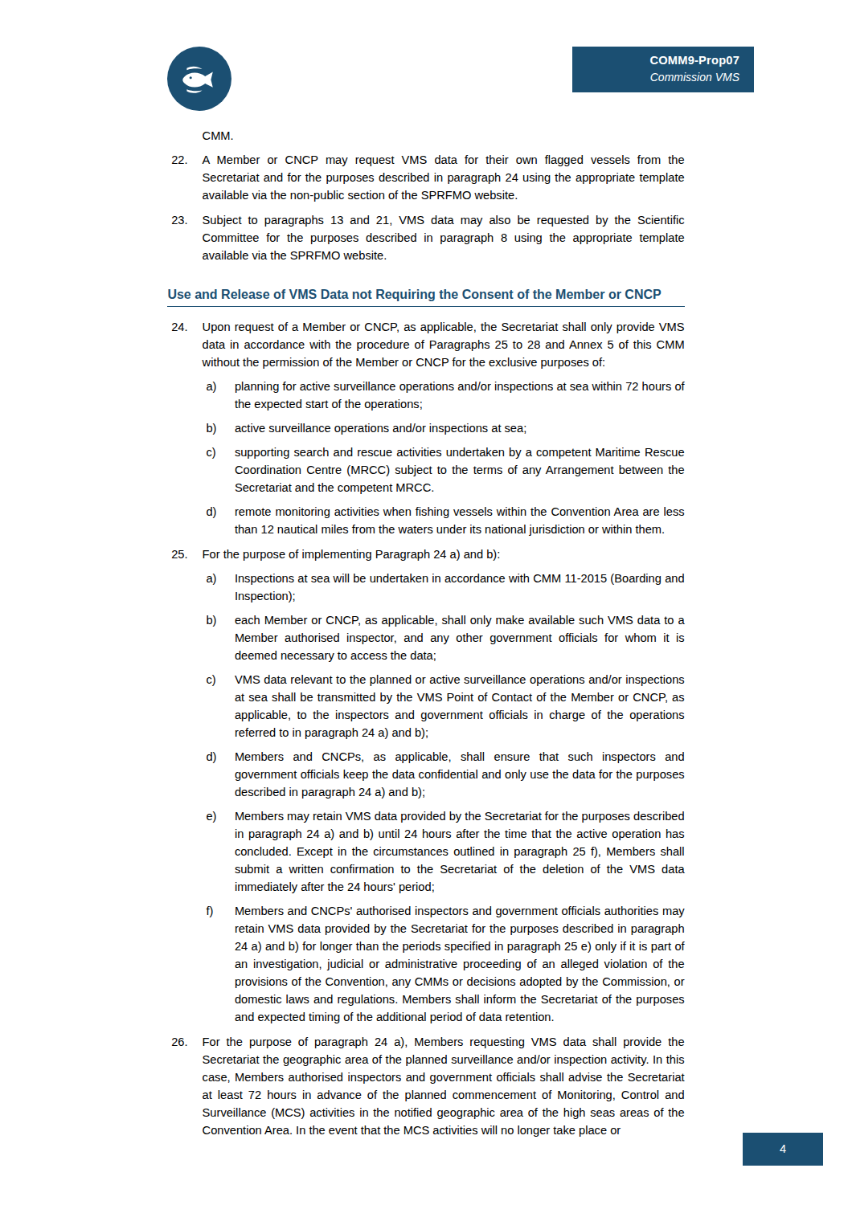COMM9-Prop07
Commission VMS
CMM.
A Member or CNCP may request VMS data for their own flagged vessels from the Secretariat and for the purposes described in paragraph 24 using the appropriate template available via the non-public section of the SPRFMO website.
Subject to paragraphs 13 and 21, VMS data may also be requested by the Scientific Committee for the purposes described in paragraph 8 using the appropriate template available via the SPRFMO website.
Use and Release of VMS Data not Requiring the Consent of the Member or CNCP
Upon request of a Member or CNCP, as applicable, the Secretariat shall only provide VMS data in accordance with the procedure of Paragraphs 25 to 28 and Annex 5 of this CMM without the permission of the Member or CNCP for the exclusive purposes of:
planning for active surveillance operations and/or inspections at sea within 72 hours of the expected start of the operations;
active surveillance operations and/or inspections at sea;
supporting search and rescue activities undertaken by a competent Maritime Rescue Coordination Centre (MRCC) subject to the terms of any Arrangement between the Secretariat and the competent MRCC.
remote monitoring activities when fishing vessels within the Convention Area are less than 12 nautical miles from the waters under its national jurisdiction or within them.
For the purpose of implementing Paragraph 24 a) and b):
Inspections at sea will be undertaken in accordance with CMM 11-2015 (Boarding and Inspection);
each Member or CNCP, as applicable, shall only make available such VMS data to a Member authorised inspector, and any other government officials for whom it is deemed necessary to access the data;
VMS data relevant to the planned or active surveillance operations and/or inspections at sea shall be transmitted by the VMS Point of Contact of the Member or CNCP, as applicable, to the inspectors and government officials in charge of the operations referred to in paragraph 24 a) and b);
Members and CNCPs, as applicable, shall ensure that such inspectors and government officials keep the data confidential and only use the data for the purposes described in paragraph 24 a) and b);
Members may retain VMS data provided by the Secretariat for the purposes described in paragraph 24 a) and b) until 24 hours after the time that the active operation has concluded. Except in the circumstances outlined in paragraph 25 f), Members shall submit a written confirmation to the Secretariat of the deletion of the VMS data immediately after the 24 hours' period;
Members and CNCPs' authorised inspectors and government officials authorities may retain VMS data provided by the Secretariat for the purposes described in paragraph 24 a) and b) for longer than the periods specified in paragraph 25 e) only if it is part of an investigation, judicial or administrative proceeding of an alleged violation of the provisions of the Convention, any CMMs or decisions adopted by the Commission, or domestic laws and regulations. Members shall inform the Secretariat of the purposes and expected timing of the additional period of data retention.
For the purpose of paragraph 24 a), Members requesting VMS data shall provide the Secretariat the geographic area of the planned surveillance and/or inspection activity. In this case, Members authorised inspectors and government officials shall advise the Secretariat at least 72 hours in advance of the planned commencement of Monitoring, Control and Surveillance (MCS) activities in the notified geographic area of the high seas areas of the Convention Area. In the event that the MCS activities will no longer take place or
4